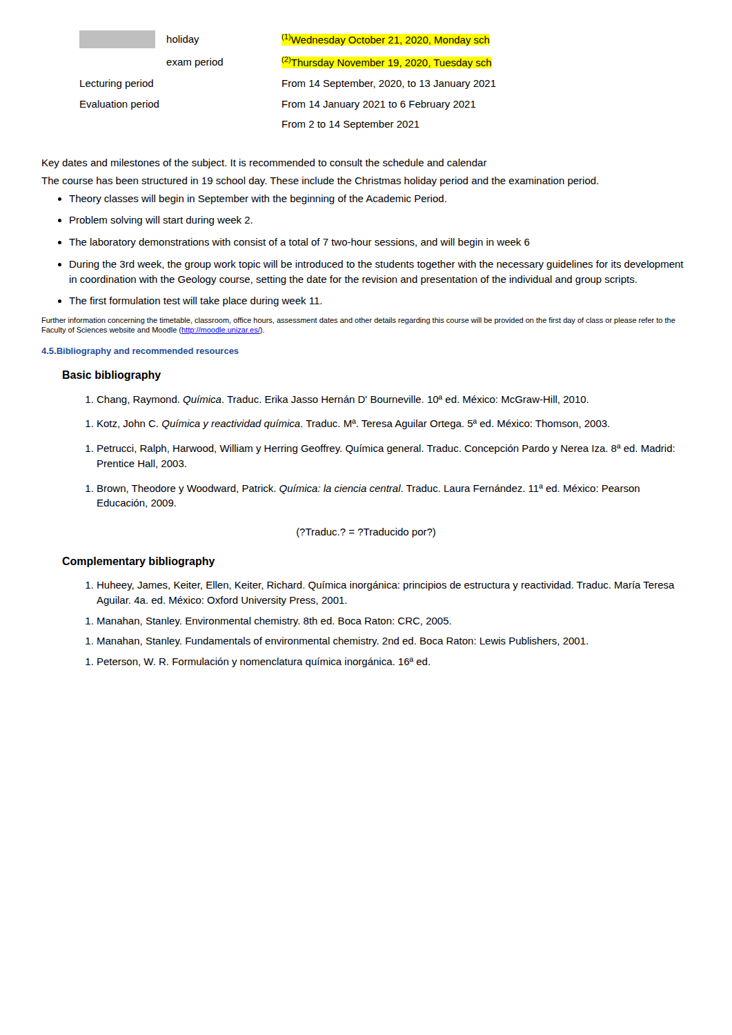| | holiday | (1) Wednesday October 21, 2020, Monday sch |
| | exam period | (2) Thursday November 19, 2020, Tuesday sch |
| Lecturing period | From 14 September, 2020, to 13 January 2021 |
| Evaluation period | From 14 January 2021 to 6 February 2021 |
| | From 2 to 14 September 2021 |
Key dates and milestones of the subject. It is recommended to consult the schedule and calendar
The course has been structured in 19 school day. These include the Christmas holiday period and the examination period.
Theory classes will begin in September with the beginning of the Academic Period.
Problem solving will start during week 2.
The laboratory demonstrations with consist of a total of 7 two-hour sessions, and will begin in week 6
During the 3rd week, the group work topic will be introduced to the students together with the necessary guidelines for its development in coordination with the Geology course, setting the date for the revision and presentation of the individual and group scripts.
The first formulation test will take place during week 11.
Further information concerning the timetable, classroom, office hours, assessment dates and other details regarding this course will be provided on the first day of class or please refer to the Faculty of Sciences website and Moodle (http://moodle.unizar.es/).
4.5.Bibliography and recommended resources
Basic bibliography
Chang, Raymond. Química. Traduc. Erika Jasso Hernán D' Bourneville. 10ª ed. México: McGraw-Hill, 2010.
Kotz, John C. Química y reactividad química. Traduc. Mª. Teresa Aguilar Ortega. 5ª ed. México: Thomson, 2003.
Petrucci, Ralph, Harwood, William y Herring Geoffrey. Química general. Traduc. Concepción Pardo y Nerea Iza. 8ª ed. Madrid: Prentice Hall, 2003.
Brown, Theodore y Woodward, Patrick. Química: la ciencia central. Traduc. Laura Fernández. 11ª ed. México: Pearson Educación, 2009.
(?Traduc.? = ?Traducido por?)
Complementary bibliography
Huheey, James, Keiter, Ellen, Keiter, Richard. Química inorgánica: principios de estructura y reactividad. Traduc. María Teresa Aguilar. 4a. ed. México: Oxford University Press, 2001.
Manahan, Stanley. Environmental chemistry. 8th ed. Boca Raton: CRC, 2005.
Manahan, Stanley. Fundamentals of environmental chemistry. 2nd ed. Boca Raton: Lewis Publishers, 2001.
Peterson, W. R. Formulación y nomenclatura química inorgánica. 16ª ed.